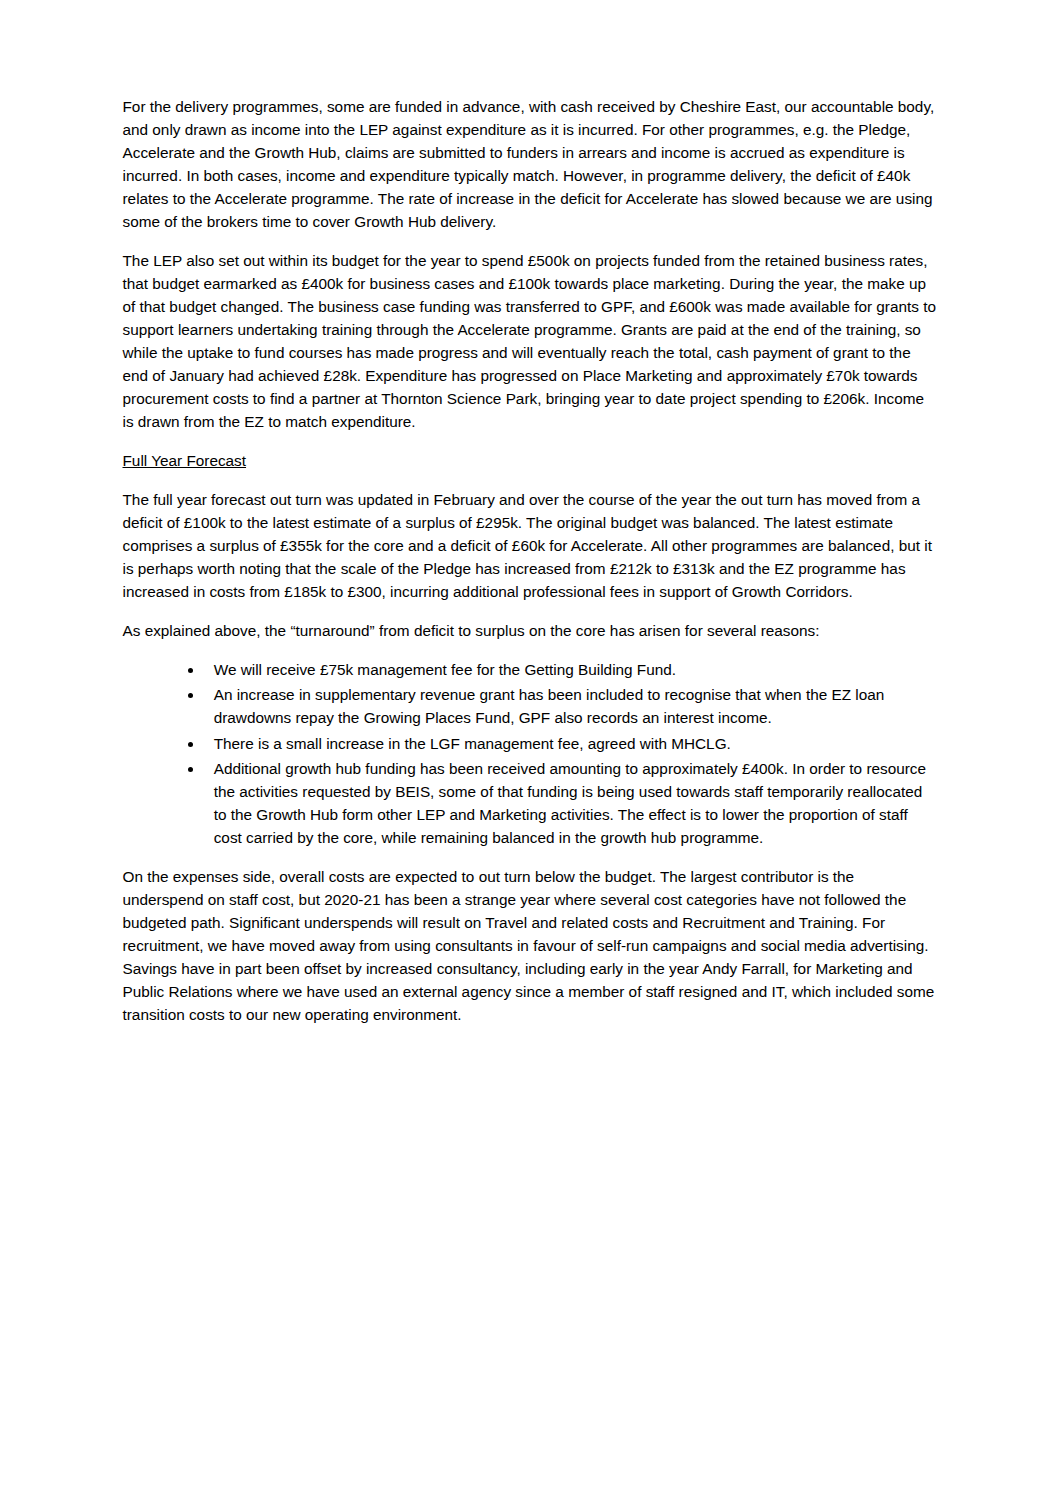For the delivery programmes, some are funded in advance, with cash received by Cheshire East, our accountable body, and only drawn as income into the LEP against expenditure as it is incurred. For other programmes, e.g. the Pledge, Accelerate and the Growth Hub, claims are submitted to funders in arrears and income is accrued as expenditure is incurred. In both cases, income and expenditure typically match. However, in programme delivery, the deficit of £40k relates to the Accelerate programme. The rate of increase in the deficit for Accelerate has slowed because we are using some of the brokers time to cover Growth Hub delivery.
The LEP also set out within its budget for the year to spend £500k on projects funded from the retained business rates, that budget earmarked as £400k for business cases and £100k towards place marketing. During the year, the make up of that budget changed. The business case funding was transferred to GPF, and £600k was made available for grants to support learners undertaking training through the Accelerate programme. Grants are paid at the end of the training, so while the uptake to fund courses has made progress and will eventually reach the total, cash payment of grant to the end of January had achieved £28k. Expenditure has progressed on Place Marketing and approximately £70k towards procurement costs to find a partner at Thornton Science Park, bringing year to date project spending to £206k. Income is drawn from the EZ to match expenditure.
Full Year Forecast
The full year forecast out turn was updated in February and over the course of the year the out turn has moved from a deficit of £100k to the latest estimate of a surplus of £295k. The original budget was balanced. The latest estimate comprises a surplus of £355k for the core and a deficit of £60k for Accelerate. All other programmes are balanced, but it is perhaps worth noting that the scale of the Pledge has increased from £212k to £313k and the EZ programme has increased in costs from £185k to £300, incurring additional professional fees in support of Growth Corridors.
As explained above, the “turnaround” from deficit to surplus on the core has arisen for several reasons:
We will receive £75k management fee for the Getting Building Fund.
An increase in supplementary revenue grant has been included to recognise that when the EZ loan drawdowns repay the Growing Places Fund, GPF also records an interest income.
There is a small increase in the LGF management fee, agreed with MHCLG.
Additional growth hub funding has been received amounting to approximately £400k. In order to resource the activities requested by BEIS, some of that funding is being used towards staff temporarily reallocated to the Growth Hub form other LEP and Marketing activities. The effect is to lower the proportion of staff cost carried by the core, while remaining balanced in the growth hub programme.
On the expenses side, overall costs are expected to out turn below the budget. The largest contributor is the underspend on staff cost, but 2020-21 has been a strange year where several cost categories have not followed the budgeted path. Significant underspends will result on Travel and related costs and Recruitment and Training. For recruitment, we have moved away from using consultants in favour of self-run campaigns and social media advertising. Savings have in part been offset by increased consultancy, including early in the year Andy Farrall, for Marketing and Public Relations where we have used an external agency since a member of staff resigned and IT, which included some transition costs to our new operating environment.